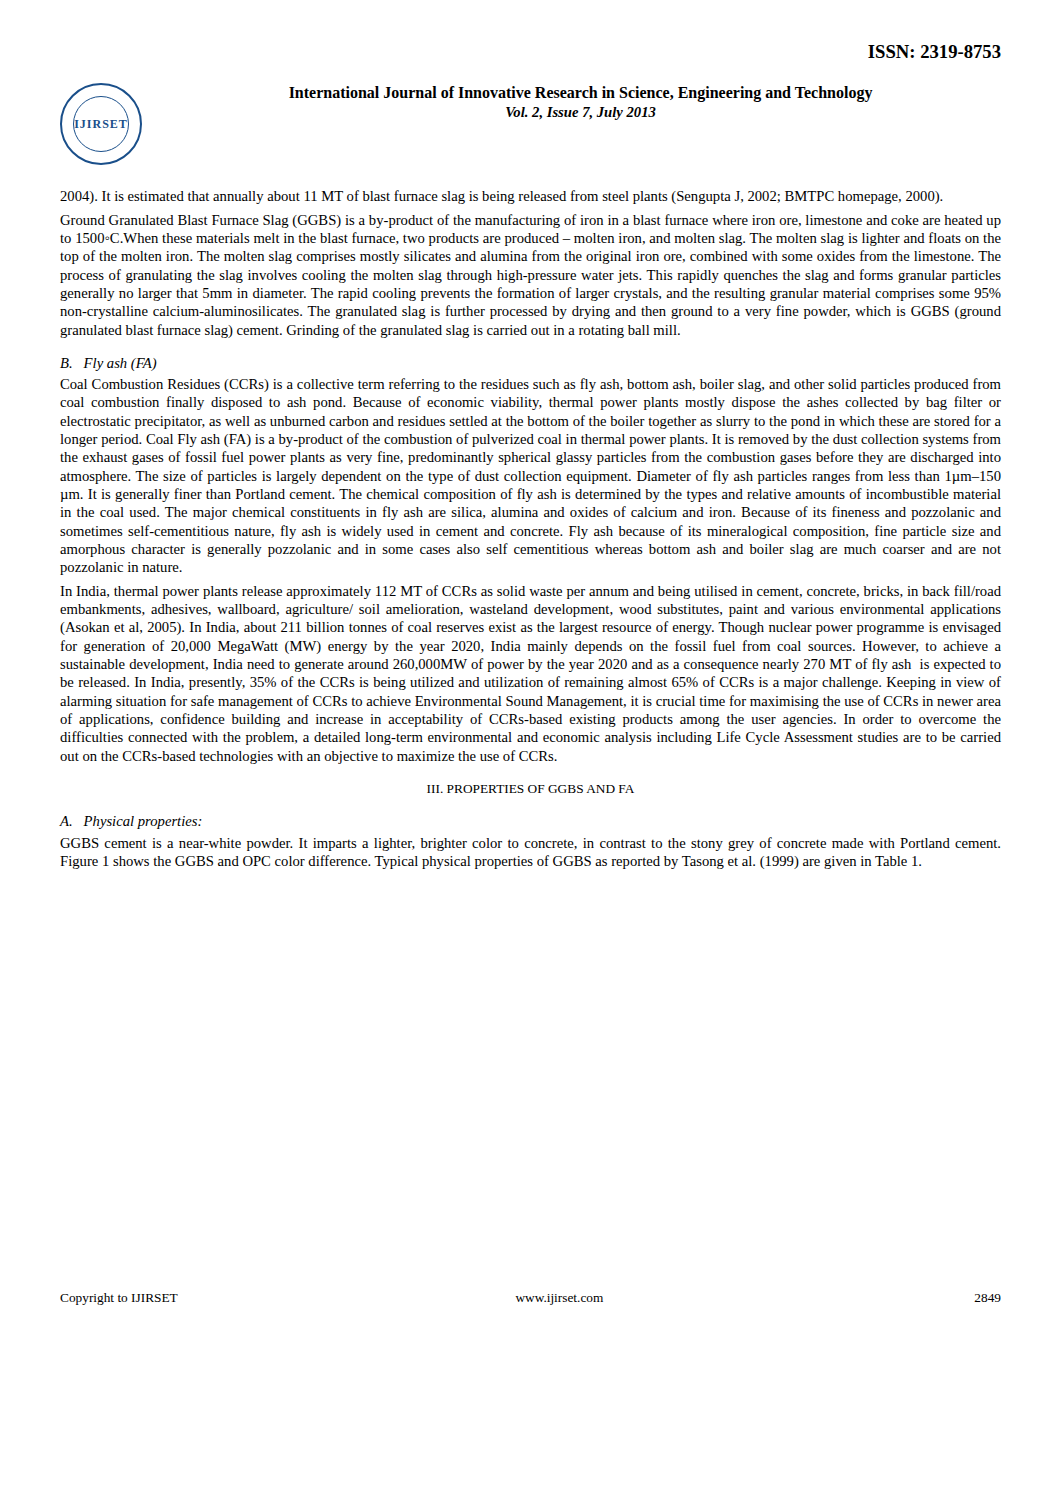ISSN: 2319-8753
IJIRSET
International Journal of Innovative Research in Science, Engineering and Technology
Vol. 2, Issue 7, July 2013
2004). It is estimated that annually about 11 MT of blast furnace slag is being released from steel plants (Sengupta J, 2002; BMTPC homepage, 2000).
Ground Granulated Blast Furnace Slag (GGBS) is a by-product of the manufacturing of iron in a blast furnace where iron ore, limestone and coke are heated up to 1500◦C.When these materials melt in the blast furnace, two products are produced – molten iron, and molten slag. The molten slag is lighter and floats on the top of the molten iron. The molten slag comprises mostly silicates and alumina from the original iron ore, combined with some oxides from the limestone. The process of granulating the slag involves cooling the molten slag through high-pressure water jets. This rapidly quenches the slag and forms granular particles generally no larger that 5mm in diameter. The rapid cooling prevents the formation of larger crystals, and the resulting granular material comprises some 95% non-crystalline calcium-aluminosilicates. The granulated slag is further processed by drying and then ground to a very fine powder, which is GGBS (ground granulated blast furnace slag) cement. Grinding of the granulated slag is carried out in a rotating ball mill.
B. Fly ash (FA)
Coal Combustion Residues (CCRs) is a collective term referring to the residues such as fly ash, bottom ash, boiler slag, and other solid particles produced from coal combustion finally disposed to ash pond. Because of economic viability, thermal power plants mostly dispose the ashes collected by bag filter or electrostatic precipitator, as well as unburned carbon and residues settled at the bottom of the boiler together as slurry to the pond in which these are stored for a longer period. Coal Fly ash (FA) is a by-product of the combustion of pulverized coal in thermal power plants. It is removed by the dust collection systems from the exhaust gases of fossil fuel power plants as very fine, predominantly spherical glassy particles from the combustion gases before they are discharged into atmosphere. The size of particles is largely dependent on the type of dust collection equipment. Diameter of fly ash particles ranges from less than 1µm–150 µm. It is generally finer than Portland cement. The chemical composition of fly ash is determined by the types and relative amounts of incombustible material in the coal used. The major chemical constituents in fly ash are silica, alumina and oxides of calcium and iron. Because of its fineness and pozzolanic and sometimes self-cementitious nature, fly ash is widely used in cement and concrete. Fly ash because of its mineralogical composition, fine particle size and amorphous character is generally pozzolanic and in some cases also self cementitious whereas bottom ash and boiler slag are much coarser and are not pozzolanic in nature.
In India, thermal power plants release approximately 112 MT of CCRs as solid waste per annum and being utilised in cement, concrete, bricks, in back fill/road embankments, adhesives, wallboard, agriculture/ soil amelioration, wasteland development, wood substitutes, paint and various environmental applications (Asokan et al, 2005). In India, about 211 billion tonnes of coal reserves exist as the largest resource of energy. Though nuclear power programme is envisaged for generation of 20,000 MegaWatt (MW) energy by the year 2020, India mainly depends on the fossil fuel from coal sources. However, to achieve a sustainable development, India need to generate around 260,000MW of power by the year 2020 and as a consequence nearly 270 MT of fly ash is expected to be released. In India, presently, 35% of the CCRs is being utilized and utilization of remaining almost 65% of CCRs is a major challenge. Keeping in view of alarming situation for safe management of CCRs to achieve Environmental Sound Management, it is crucial time for maximising the use of CCRs in newer area of applications, confidence building and increase in acceptability of CCRs-based existing products among the user agencies. In order to overcome the difficulties connected with the problem, a detailed long-term environmental and economic analysis including Life Cycle Assessment studies are to be carried out on the CCRs-based technologies with an objective to maximize the use of CCRs.
III. PROPERTIES OF GGBS AND FA
A. Physical properties:
GGBS cement is a near-white powder. It imparts a lighter, brighter color to concrete, in contrast to the stony grey of concrete made with Portland cement. Figure 1 shows the GGBS and OPC color difference. Typical physical properties of GGBS as reported by Tasong et al. (1999) are given in Table 1.
Copyright to IJIRSET
www.ijirset.com
2849